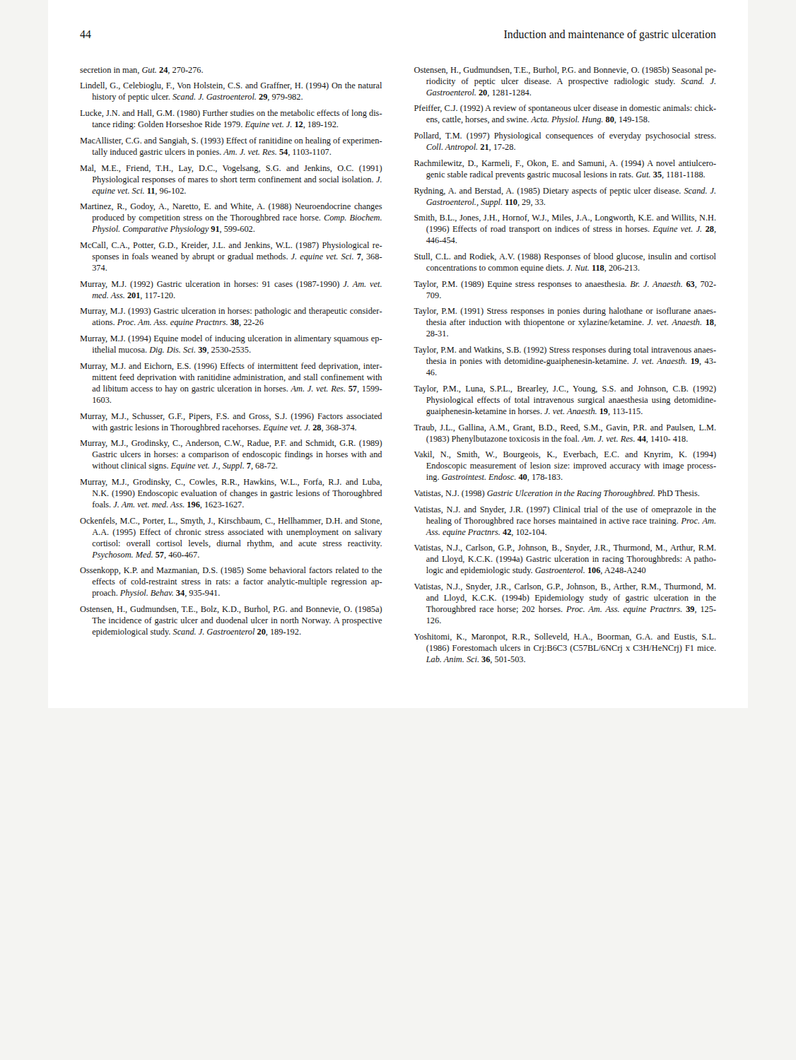44
Induction and maintenance of gastric ulceration
secretion in man, Gut. 24, 270-276.
Lindell, G., Celebioglu, F., Von Holstein, C.S. and Graffner, H. (1994) On the natural history of peptic ulcer. Scand. J. Gastroenterol. 29, 979-982.
Lucke, J.N. and Hall, G.M. (1980) Further studies on the metabolic effects of long distance riding: Golden Horseshoe Ride 1979. Equine vet. J. 12, 189-192.
MacAllister, C.G. and Sangiah, S. (1993) Effect of ranitidine on healing of experimentally induced gastric ulcers in ponies. Am. J. vet. Res. 54, 1103-1107.
Mal, M.E., Friend, T.H., Lay, D.C., Vogelsang, S.G. and Jenkins, O.C. (1991) Physiological responses of mares to short term confinement and social isolation. J. equine vet. Sci. 11, 96-102.
Martinez, R., Godoy, A., Naretto, E. and White, A. (1988) Neuroendocrine changes produced by competition stress on the Thoroughbred race horse. Comp. Biochem. Physiol. Comparative Physiology 91, 599-602.
McCall, C.A., Potter, G.D., Kreider, J.L. and Jenkins, W.L. (1987) Physiological responses in foals weaned by abrupt or gradual methods. J. equine vet. Sci. 7, 368-374.
Murray, M.J. (1992) Gastric ulceration in horses: 91 cases (1987-1990) J. Am. vet. med. Ass. 201, 117-120.
Murray, M.J. (1993) Gastric ulceration in horses: pathologic and therapeutic considerations. Proc. Am. Ass. equine Practnrs. 38, 22-26
Murray, M.J. (1994) Equine model of inducing ulceration in alimentary squamous epithelial mucosa. Dig. Dis. Sci. 39, 2530-2535.
Murray, M.J. and Eichorn, E.S. (1996) Effects of intermittent feed deprivation, intermittent feed deprivation with ranitidine administration, and stall confinement with ad libitum access to hay on gastric ulceration in horses. Am. J. vet. Res. 57, 1599-1603.
Murray, M.J., Schusser, G.F., Pipers, F.S. and Gross, S.J. (1996) Factors associated with gastric lesions in Thoroughbred racehorses. Equine vet. J. 28, 368-374.
Murray, M.J., Grodinsky, C., Anderson, C.W., Radue, P.F. and Schmidt, G.R. (1989) Gastric ulcers in horses: a comparison of endoscopic findings in horses with and without clinical signs. Equine vet. J., Suppl. 7, 68-72.
Murray, M.J., Grodinsky, C., Cowles, R.R., Hawkins, W.L., Forfa, R.J. and Luba, N.K. (1990) Endoscopic evaluation of changes in gastric lesions of Thoroughbred foals. J. Am. vet. med. Ass. 196, 1623-1627.
Ockenfels, M.C., Porter, L., Smyth, J., Kirschbaum, C., Hellhammer, D.H. and Stone, A.A. (1995) Effect of chronic stress associated with unemployment on salivary cortisol: overall cortisol levels, diurnal rhythm, and acute stress reactivity. Psychosom. Med. 57, 460-467.
Ossenkopp, K.P. and Mazmanian, D.S. (1985) Some behavioral factors related to the effects of cold-restraint stress in rats: a factor analytic-multiple regression approach. Physiol. Behav. 34, 935-941.
Ostensen, H., Gudmundsen, T.E., Bolz, K.D., Burhol, P.G. and Bonnevie, O. (1985a) The incidence of gastric ulcer and duodenal ulcer in north Norway. A prospective epidemiological study. Scand. J. Gastroenterol 20, 189-192.
Ostensen, H., Gudmundsen, T.E., Burhol, P.G. and Bonnevie, O. (1985b) Seasonal periodicity of peptic ulcer disease. A prospective radiologic study. Scand. J. Gastroenterol. 20, 1281-1284.
Pfeiffer, C.J. (1992) A review of spontaneous ulcer disease in domestic animals: chickens, cattle, horses, and swine. Acta. Physiol. Hung. 80, 149-158.
Pollard, T.M. (1997) Physiological consequences of everyday psychosocial stress. Coll. Antropol. 21, 17-28.
Rachmilewitz, D., Karmeli, F., Okon, E. and Samuni, A. (1994) A novel antiulcerogenic stable radical prevents gastric mucosal lesions in rats. Gut. 35, 1181-1188.
Rydning, A. and Berstad, A. (1985) Dietary aspects of peptic ulcer disease. Scand. J. Gastroenterol., Suppl. 110, 29, 33.
Smith, B.L., Jones, J.H., Hornof, W.J., Miles, J.A., Longworth, K.E. and Willits, N.H. (1996) Effects of road transport on indices of stress in horses. Equine vet. J. 28, 446-454.
Stull, C.L. and Rodiek, A.V. (1988) Responses of blood glucose, insulin and cortisol concentrations to common equine diets. J. Nut. 118, 206-213.
Taylor, P.M. (1989) Equine stress responses to anaesthesia. Br. J. Anaesth. 63, 702-709.
Taylor, P.M. (1991) Stress responses in ponies during halothane or isoflurane anaesthesia after induction with thiopentone or xylazine/ketamine. J. vet. Anaesth. 18, 28-31.
Taylor, P.M. and Watkins, S.B. (1992) Stress responses during total intravenous anaesthesia in ponies with detomidine-guaiphenesin-ketamine. J. vet. Anaesth. 19, 43-46.
Taylor, P.M., Luna, S.P.L., Brearley, J.C., Young, S.S. and Johnson, C.B. (1992) Physiological effects of total intravenous surgical anaesthesia using detomidine-guaiphenesin-ketamine in horses. J. vet. Anaesth. 19, 113-115.
Traub, J.L., Gallina, A.M., Grant, B.D., Reed, S.M., Gavin, P.R. and Paulsen, L.M. (1983) Phenylbutazone toxicosis in the foal. Am. J. vet. Res. 44, 1410- 418.
Vakil, N., Smith, W., Bourgeois, K., Everbach, E.C. and Knyrim, K. (1994) Endoscopic measurement of lesion size: improved accuracy with image processing. Gastrointest. Endosc. 40, 178-183.
Vatistas, N.J. (1998) Gastric Ulceration in the Racing Thoroughbred. PhD Thesis.
Vatistas, N.J. and Snyder, J.R. (1997) Clinical trial of the use of omeprazole in the healing of Thoroughbred race horses maintained in active race training. Proc. Am. Ass. equine Practnrs. 42, 102-104.
Vatistas, N.J., Carlson, G.P., Johnson, B., Snyder, J.R., Thurmond, M., Arthur, R.M. and Lloyd, K.C.K. (1994a) Gastric ulceration in racing Thoroughbreds: A pathologic and epidemiologic study. Gastroenterol. 106, A248-A240
Vatistas, N.J., Snyder, J.R., Carlson, G.P., Johnson, B., Arther, R.M., Thurmond, M. and Lloyd, K.C.K. (1994b) Epidemiology study of gastric ulceration in the Thoroughbred race horse; 202 horses. Proc. Am. Ass. equine Practnrs. 39, 125-126.
Yoshitomi, K., Maronpot, R.R., Solleveld, H.A., Boorman, G.A. and Eustis, S.L. (1986) Forestomach ulcers in Crj:B6C3 (C57BL/6NCrj x C3H/HeNCrj) F1 mice. Lab. Anim. Sci. 36, 501-503.